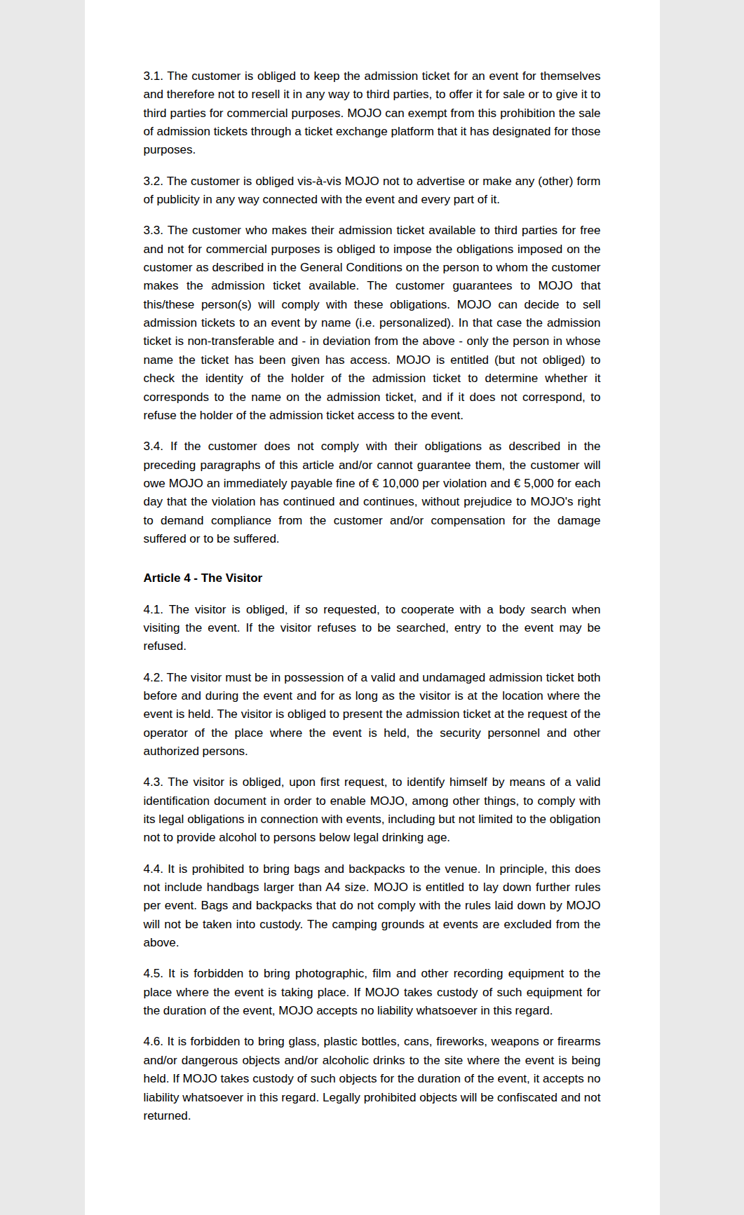3.1. The customer is obliged to keep the admission ticket for an event for themselves and therefore not to resell it in any way to third parties, to offer it for sale or to give it to third parties for commercial purposes. MOJO can exempt from this prohibition the sale of admission tickets through a ticket exchange platform that it has designated for those purposes.
3.2. The customer is obliged vis-à-vis MOJO not to advertise or make any (other) form of publicity in any way connected with the event and every part of it.
3.3. The customer who makes their admission ticket available to third parties for free and not for commercial purposes is obliged to impose the obligations imposed on the customer as described in the General Conditions on the person to whom the customer makes the admission ticket available. The customer guarantees to MOJO that this/these person(s) will comply with these obligations. MOJO can decide to sell admission tickets to an event by name (i.e. personalized). In that case the admission ticket is non-transferable and - in deviation from the above - only the person in whose name the ticket has been given has access. MOJO is entitled (but not obliged) to check the identity of the holder of the admission ticket to determine whether it corresponds to the name on the admission ticket, and if it does not correspond, to refuse the holder of the admission ticket access to the event.
3.4. If the customer does not comply with their obligations as described in the preceding paragraphs of this article and/or cannot guarantee them, the customer will owe MOJO an immediately payable fine of € 10,000 per violation and € 5,000 for each day that the violation has continued and continues, without prejudice to MOJO's right to demand compliance from the customer and/or compensation for the damage suffered or to be suffered.
Article 4 - The Visitor
4.1. The visitor is obliged, if so requested, to cooperate with a body search when visiting the event. If the visitor refuses to be searched, entry to the event may be refused.
4.2. The visitor must be in possession of a valid and undamaged admission ticket both before and during the event and for as long as the visitor is at the location where the event is held. The visitor is obliged to present the admission ticket at the request of the operator of the place where the event is held, the security personnel and other authorized persons.
4.3. The visitor is obliged, upon first request, to identify himself by means of a valid identification document in order to enable MOJO, among other things, to comply with its legal obligations in connection with events, including but not limited to the obligation not to provide alcohol to persons below legal drinking age.
4.4. It is prohibited to bring bags and backpacks to the venue. In principle, this does not include handbags larger than A4 size. MOJO is entitled to lay down further rules per event. Bags and backpacks that do not comply with the rules laid down by MOJO will not be taken into custody. The camping grounds at events are excluded from the above.
4.5. It is forbidden to bring photographic, film and other recording equipment to the place where the event is taking place. If MOJO takes custody of such equipment for the duration of the event, MOJO accepts no liability whatsoever in this regard.
4.6. It is forbidden to bring glass, plastic bottles, cans, fireworks, weapons or firearms and/or dangerous objects and/or alcoholic drinks to the site where the event is being held. If MOJO takes custody of such objects for the duration of the event, it accepts no liability whatsoever in this regard. Legally prohibited objects will be confiscated and not returned.